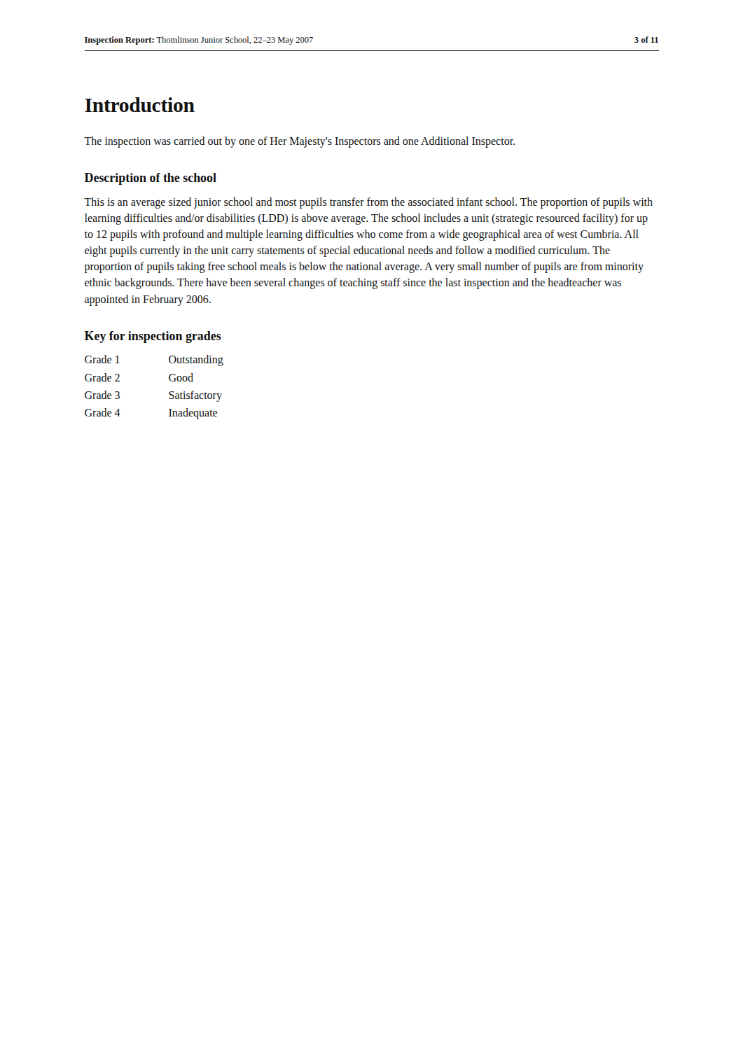Inspection Report: Thomlinson Junior School, 22–23 May 2007 3 of 11
Introduction
The inspection was carried out by one of Her Majesty's Inspectors and one Additional Inspector.
Description of the school
This is an average sized junior school and most pupils transfer from the associated infant school. The proportion of pupils with learning difficulties and/or disabilities (LDD) is above average. The school includes a unit (strategic resourced facility) for up to 12 pupils with profound and multiple learning difficulties who come from a wide geographical area of west Cumbria. All eight pupils currently in the unit carry statements of special educational needs and follow a modified curriculum. The proportion of pupils taking free school meals is below the national average. A very small number of pupils are from minority ethnic backgrounds. There have been several changes of teaching staff since the last inspection and the headteacher was appointed in February 2006.
Key for inspection grades
| Grade 1 | Outstanding |
| Grade 2 | Good |
| Grade 3 | Satisfactory |
| Grade 4 | Inadequate |